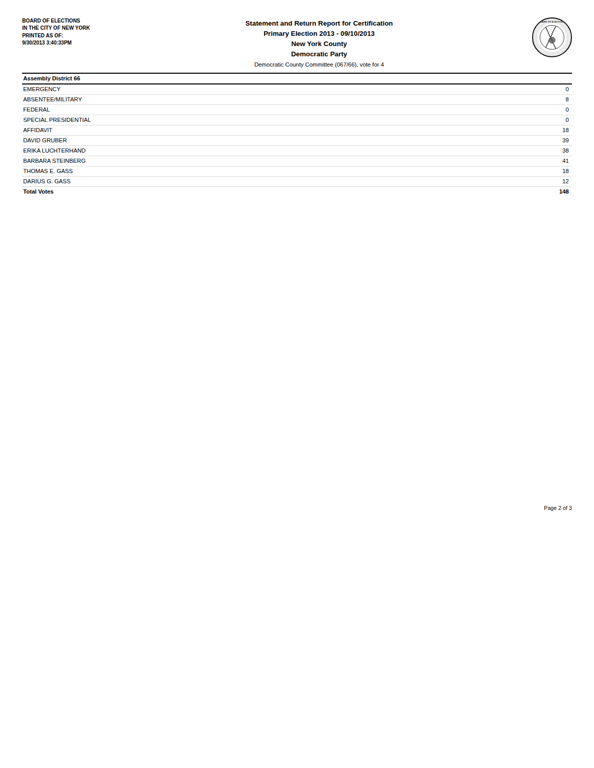BOARD OF ELECTIONS
IN THE CITY OF NEW YORK
PRINTED AS OF:
9/30/2013 3:40:33PM
Statement and Return Report for Certification
Primary Election 2013 - 09/10/2013
New York County
Democratic Party
Democratic County Committee (067/66), vote for 4
Assembly District 66
| EMERGENCY | 0 |
| ABSENTEE/MILITARY | 8 |
| FEDERAL | 0 |
| SPECIAL PRESIDENTIAL | 0 |
| AFFIDAVIT | 18 |
| DAVID GRUBER | 39 |
| ERIKA LUCHTERHAND | 38 |
| BARBARA STEINBERG | 41 |
| THOMAS E. GASS | 18 |
| DARIUS G. GASS | 12 |
| Total Votes | 148 |
Page 2 of 3